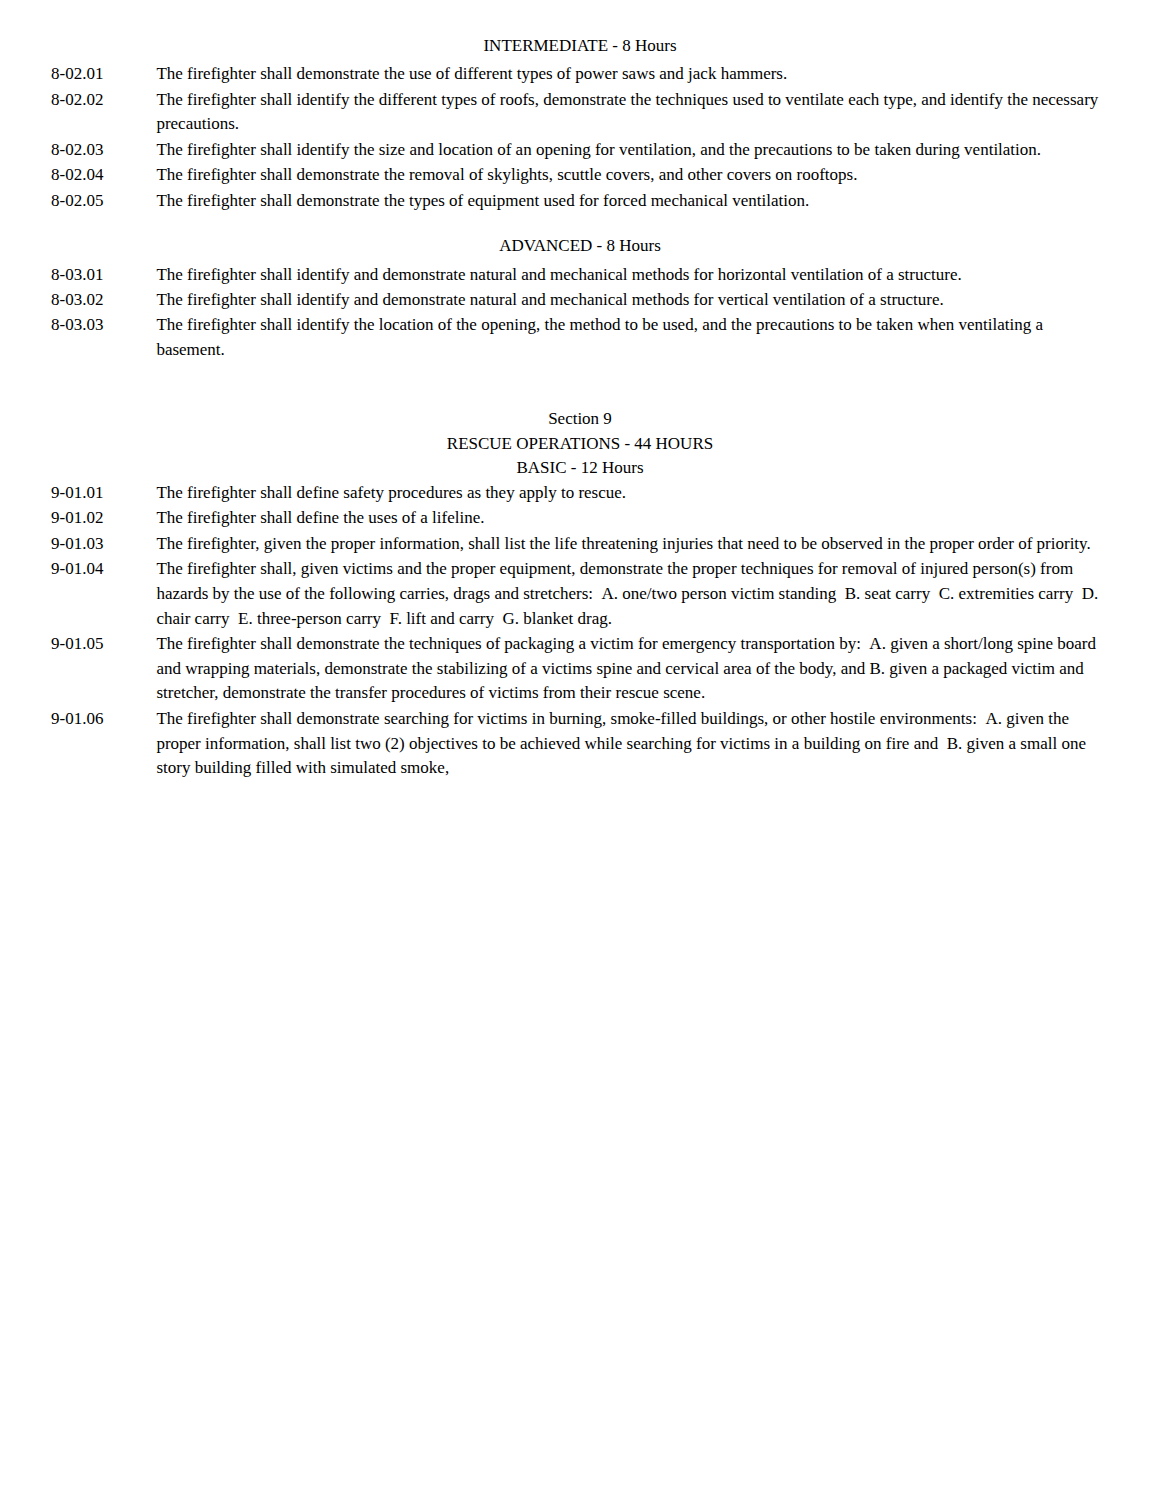INTERMEDIATE - 8 Hours
8-02.01
The firefighter shall demonstrate the use of different types of power saws and jack hammers.
8-02.02
The firefighter shall identify the different types of roofs, demonstrate the techniques used to ventilate each type, and identify the necessary precautions.
8-02.03
The firefighter shall identify the size and location of an opening for ventilation, and the precautions to be taken during ventilation.
8-02.04
The firefighter shall demonstrate the removal of skylights, scuttle covers, and other covers on rooftops.
8-02.05
The firefighter shall demonstrate the types of equipment used for forced mechanical ventilation.
ADVANCED - 8 Hours
8-03.01
The firefighter shall identify and demonstrate natural and mechanical methods for horizontal ventilation of a structure.
8-03.02
The firefighter shall identify and demonstrate natural and mechanical methods for vertical ventilation of a structure.
8-03.03
The firefighter shall identify the location of the opening, the method to be used, and the precautions to be taken when ventilating a basement.
Section 9
RESCUE OPERATIONS - 44 HOURS
BASIC - 12 Hours
9-01.01
The firefighter shall define safety procedures as they apply to rescue.
9-01.02
The firefighter shall define the uses of a lifeline.
9-01.03
The firefighter, given the proper information, shall list the life threatening injuries that need to be observed in the proper order of priority.
9-01.04
The firefighter shall, given victims and the proper equipment, demonstrate the proper techniques for removal of injured person(s) from hazards by the use of the following carries, drags and stretchers: A. one/two person victim standing B. seat carry C. extremities carry D. chair carry E. three-person carry F. lift and carry G. blanket drag.
9-01.05
The firefighter shall demonstrate the techniques of packaging a victim for emergency transportation by: A. given a short/long spine board and wrapping materials, demonstrate the stabilizing of a victims spine and cervical area of the body, and B. given a packaged victim and stretcher, demonstrate the transfer procedures of victims from their rescue scene.
9-01.06
The firefighter shall demonstrate searching for victims in burning, smoke-filled buildings, or other hostile environments: A. given the proper information, shall list two (2) objectives to be achieved while searching for victims in a building on fire and B. given a small one story building filled with simulated smoke,